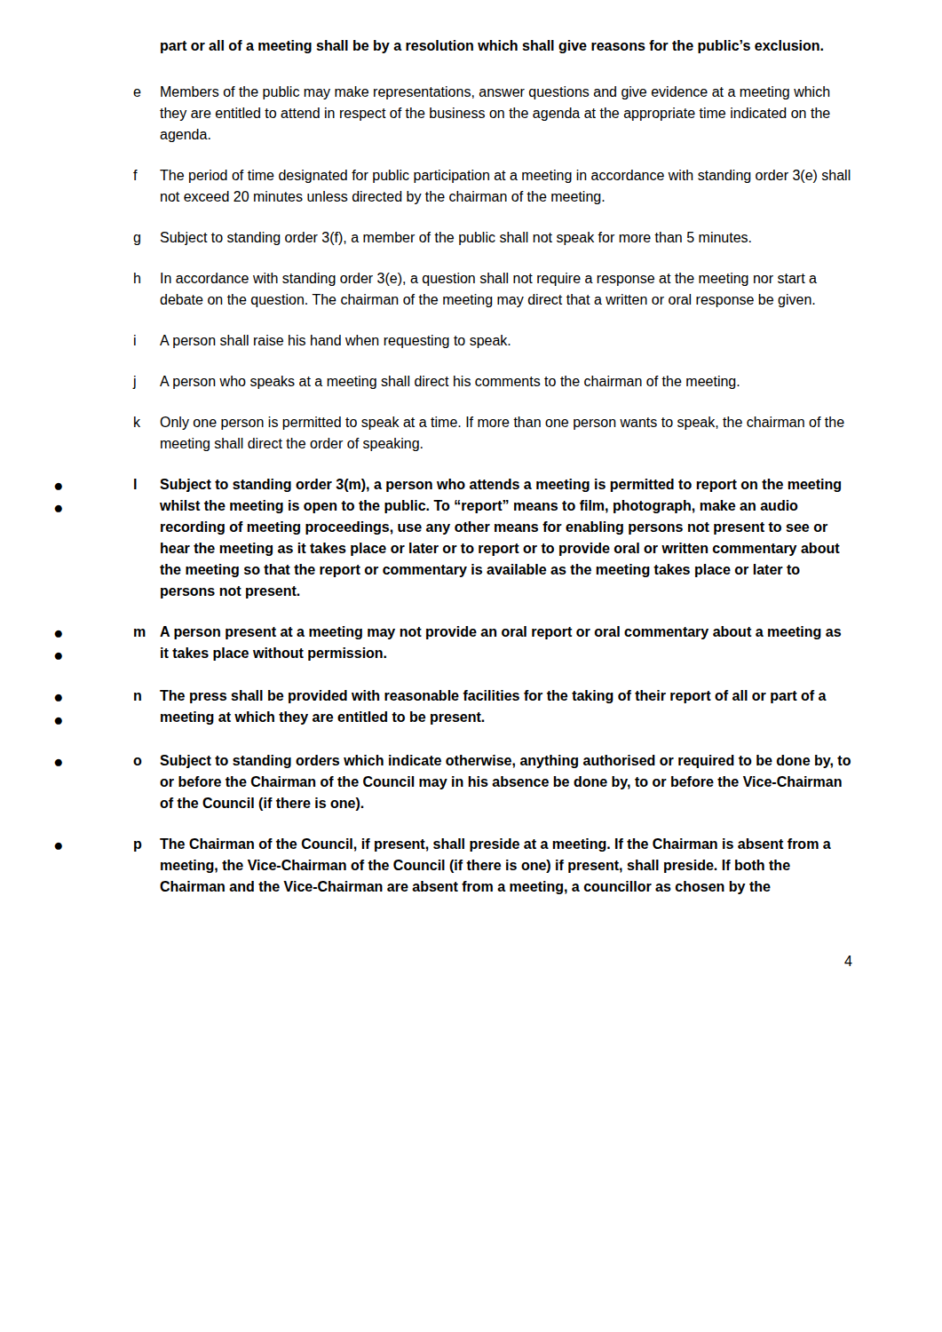part or all of a meeting shall be by a resolution which shall give reasons for the public’s exclusion.
e
Members of the public may make representations, answer questions and give evidence at a meeting which they are entitled to attend in respect of the business on the agenda at the appropriate time indicated on the agenda.
f
The period of time designated for public participation at a meeting in accordance with standing order 3(e) shall not exceed 20 minutes unless directed by the chairman of the meeting.
g
Subject to standing order 3(f), a member of the public shall not speak for more than 5 minutes.
h
In accordance with standing order 3(e), a question shall not require a response at the meeting nor start a debate on the question. The chairman of the meeting may direct that a written or oral response be given.
i
A person shall raise his hand when requesting to speak.
j
A person who speaks at a meeting shall direct his comments to the chairman of the meeting.
k
Only one person is permitted to speak at a time. If more than one person wants to speak, the chairman of the meeting shall direct the order of speaking.
●●
l
Subject to standing order 3(m), a person who attends a meeting is permitted to report on the meeting whilst the meeting is open to the public. To “report” means to film, photograph, make an audio recording of meeting proceedings, use any other means for enabling persons not present to see or hear the meeting as it takes place or later or to report or to provide oral or written commentary about the meeting so that the report or commentary is available as the meeting takes place or later to persons not present.
●●
m
A person present at a meeting may not provide an oral report or oral commentary about a meeting as it takes place without permission.
●●
n
The press shall be provided with reasonable facilities for the taking of their report of all or part of a meeting at which they are entitled to be present.
●
o
Subject to standing orders which indicate otherwise, anything authorised or required to be done by, to or before the Chairman of the Council may in his absence be done by, to or before the Vice-Chairman of the Council (if there is one).
●
p
The Chairman of the Council, if present, shall preside at a meeting. If the Chairman is absent from a meeting, the Vice-Chairman of the Council (if there is one) if present, shall preside. If both the Chairman and the Vice-Chairman are absent from a meeting, a councillor as chosen by the
4